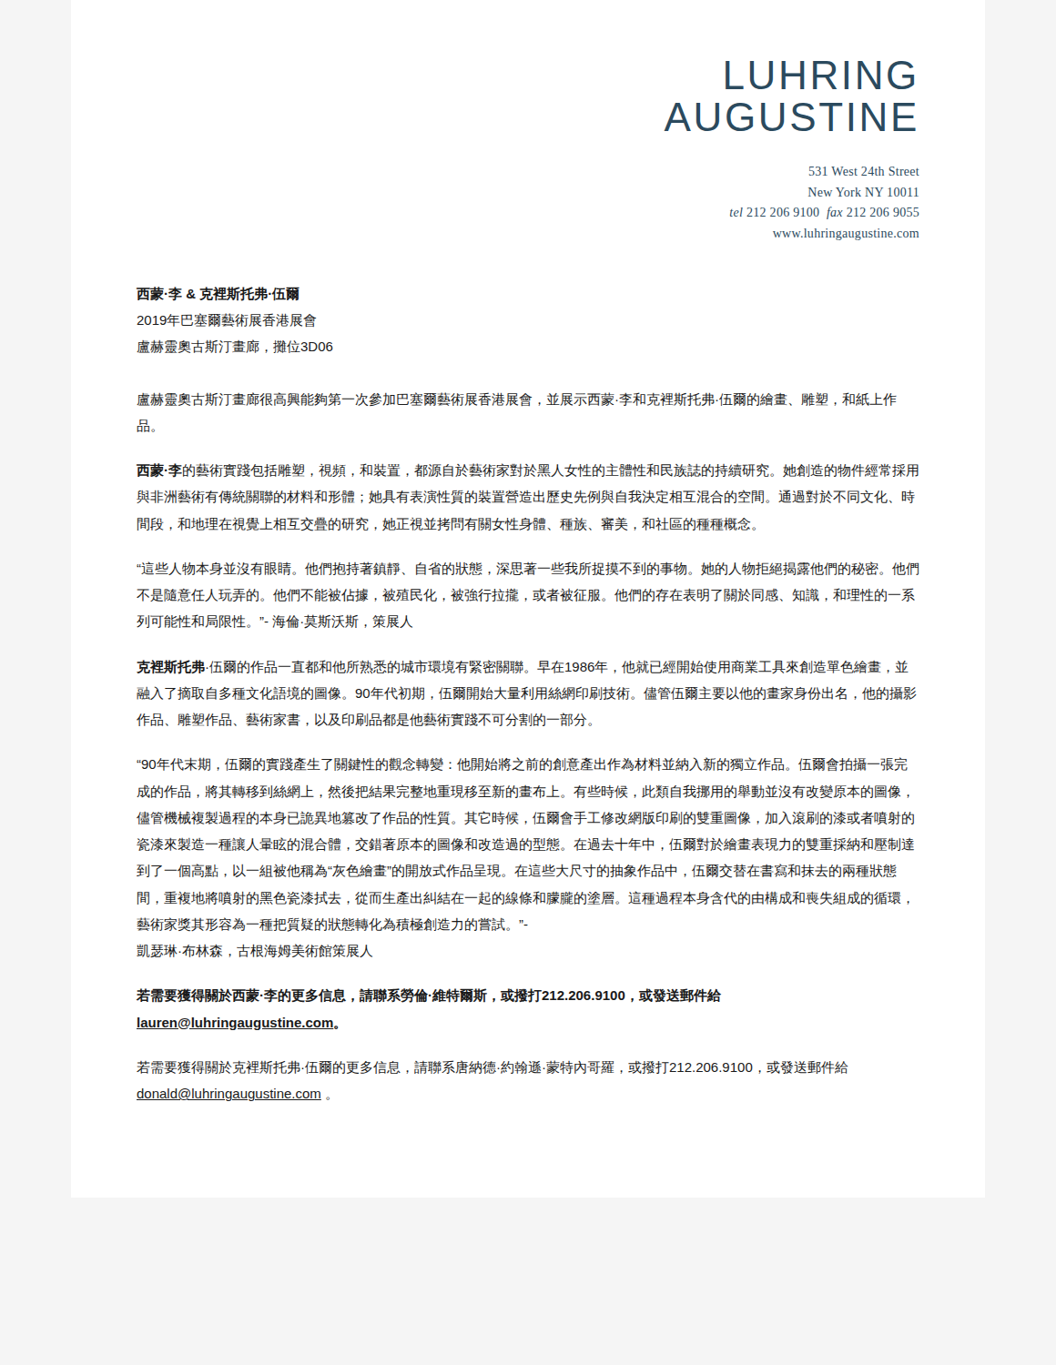LUHRING AUGUSTINE
531 West 24th Street
New York NY 10011
tel 212 206 9100 fax 212 206 9055
www.luhringaugustine.com
西蒙·李 & 克裡斯托弗·伍爾
2019年巴塞爾藝術展香港展會
盧赫靈奧古斯汀畫廊，攤位3D06
盧赫靈奧古斯汀畫廊很高興能夠第一次參加巴塞爾藝術展香港展會，並展示西蒙·李和克裡斯托弗·伍爾的繪畫、雕塑，和紙上作品。
西蒙·李的藝術實踐包括雕塑，視頻，和裝置，都源自於藝術家對於黑人女性的主體性和民族誌的持續研究。她創造的物件經常採用與非洲藝術有傳統關聯的材料和形體；她具有表演性質的裝置營造出歷史先例與自我決定相互混合的空間。通過對於不同文化、時間段，和地理在視覺上相互交疊的研究，她正視並拷問有關女性身體、種族、審美，和社區的種種概念。
“這些人物本身並沒有眼睛。他們抱持著鎮靜、自省的狀態，深思著一些我所捉摸不到的事物。她的人物拒絕揭露他們的秘密。他們不是隨意任人玩弄的。他們不能被佔據，被殖民化，被強行拉攏，或者被征服。他們的存在表明了關於同感、知識，和理性的一系列可能性和局限性。”- 海倫·莫斯沃斯，策展人
克裡斯托弗·伍爾的作品一直都和他所熟悉的城市環境有緊密關聯。早在1986年，他就已經開始使用商業工具來創造單色繪畫，並融入了摘取自多種文化語境的圖像。90年代初期，伍爾開始大量利用絲網印刷技術。儘管伍爾主要以他的畫家身份出名，他的攝影作品、雕塑作品、藝術家書，以及印刷品都是他藝術實踐不可分割的一部分。
“90年代末期，伍爾的實踐產生了關鍵性的觀念轉變：他開始將之前的創意產出作為材料並納入新的獨立作品。伍爾會拍攝一張完成的作品，將其轉移到絲網上，然後把結果完整地重現移至新的畫布上。有些時候，此類自我挪用的舉動並沒有改變原本的圖像，儘管機械複製過程的本身已詭異地篡改了作品的性質。其它時候，伍爾會手工修改網版印刷的雙重圖像，加入滾刷的漆或者噴射的瓷漆來製造一種讓人暈眩的混合體，交錯著原本的圖像和改造過的型態。在過去十年中，伍爾對於繪畫表現力的雙重採納和壓制達到了一個高點，以一組被他稱為“灰色繪畫”的開放式作品呈現。在這些大尺寸的抽象作品中，伍爾交替在書寫和抹去的兩種狀態間，重複地將噴射的黑色瓷漆拭去，從而生產出糾結在一起的線條和朦朧的塗層。這種過程本身含代的由構成和喪失組成的循環，藝術家獎其形容為一種把質疑的狀態轉化為積極創造力的嘗試。”-
凱瑟琳·布林森，古根海姆美術館策展人
若需要獲得關於西蒙·李的更多信息，請聯系勞倫·維特爾斯，或撥打212.206.9100，或發送郵件給
lauren@luhringaugustine.com。
若需要獲得關於克裡斯托弗·伍爾的更多信息，請聯系唐納德·約翰遜·蒙特內哥羅，或撥打212.206.9100，或發送郵件給
donald@luhringaugustine.com 。